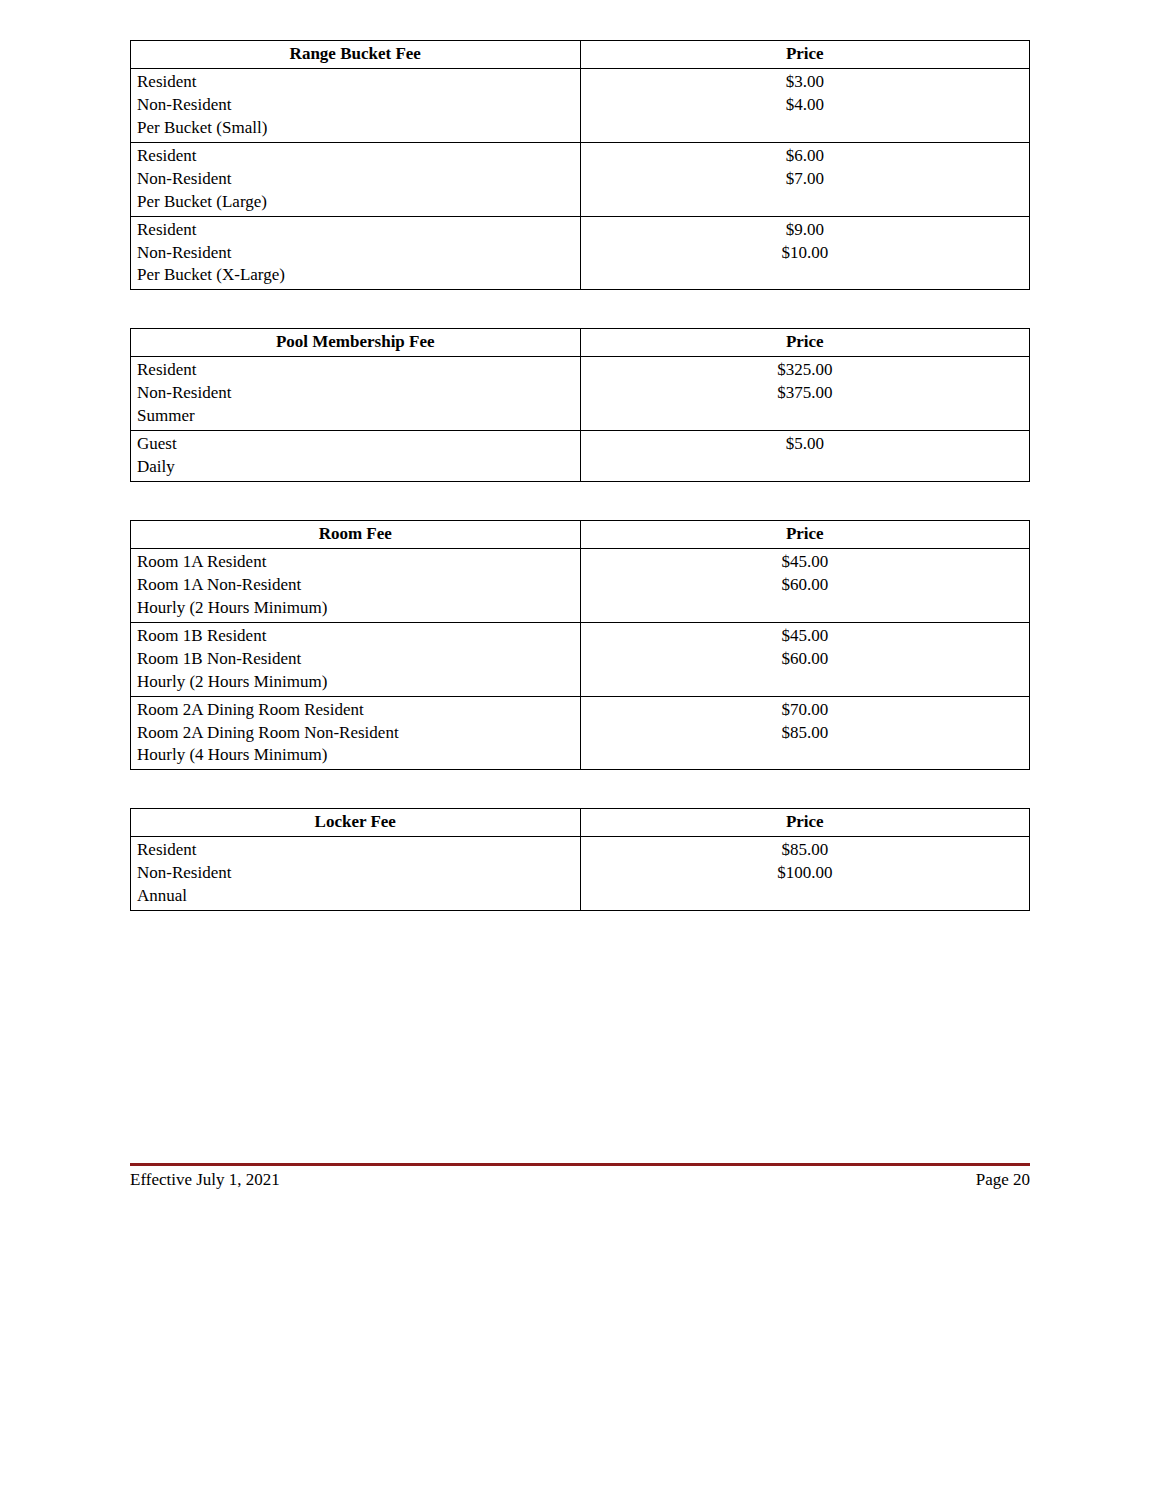| Range Bucket Fee | Price |
| --- | --- |
| Resident Non-Resident Per Bucket (Small) | $3.00 $4.00 |
| Resident Non-Resident Per Bucket (Large) | $6.00 $7.00 |
| Resident Non-Resident Per Bucket (X-Large) | $9.00 $10.00 |
| Pool Membership Fee | Price |
| --- | --- |
| Resident Non-Resident Summer | $325.00 $375.00 |
| Guest Daily | $5.00 |
| Room Fee | Price |
| --- | --- |
| Room 1A Resident Room 1A Non-Resident Hourly (2 Hours Minimum) | $45.00 $60.00 |
| Room 1B Resident Room 1B Non-Resident Hourly (2 Hours Minimum) | $45.00 $60.00 |
| Room 2A Dining Room Resident Room 2A Dining Room Non-Resident Hourly (4 Hours Minimum) | $70.00 $85.00 |
| Locker Fee | Price |
| --- | --- |
| Resident Non-Resident Annual | $85.00 $100.00 |
Effective July 1, 2021 Page 20